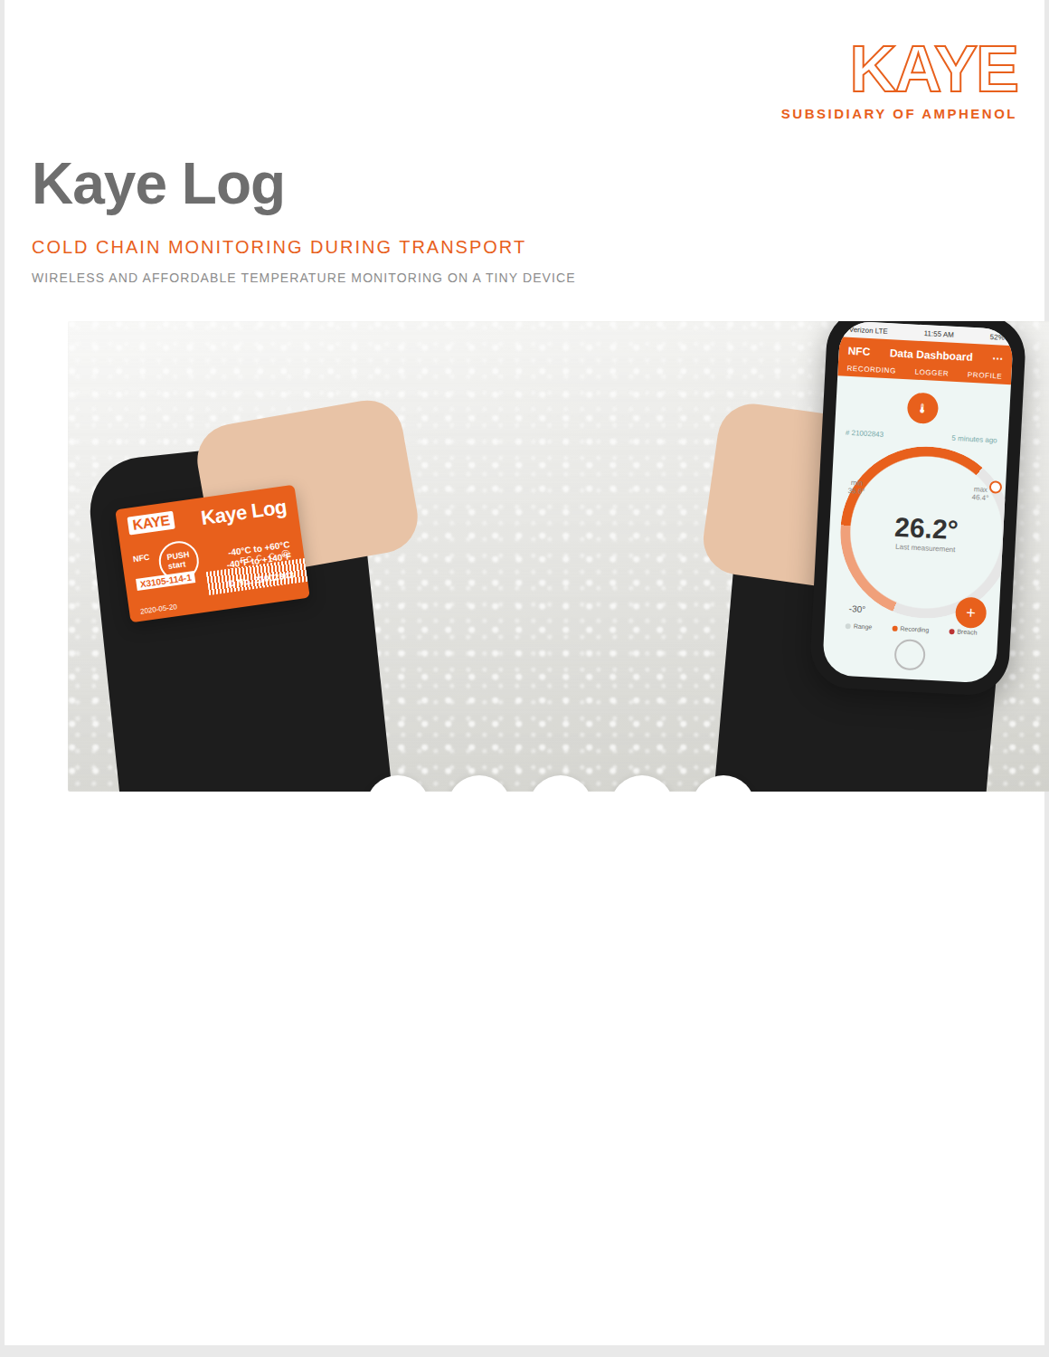KAYE
SUBSIDIARY OF AMPHENOL
Kaye Log
Cold Chain Monitoring During Transport
Wireless and affordable temperature monitoring on a tiny device
KAYE Kaye Log
NFC
PUSH
start
-40°C to +60°C
-40°F to +140°F
FC C C Ⓒ
X3105-114-1
ID No. 21002343
2020-05-20
Verizon LTE 11:55 AM 52%
NFC Data Dashboard ⋯
RECORDING LOGGER PROFILE
🌡
# 21002843 5 minutes ago
26.2°
Last measurement
min
35.6° max
46.4°
-30° 70°
Range Recording Breach
+
16°